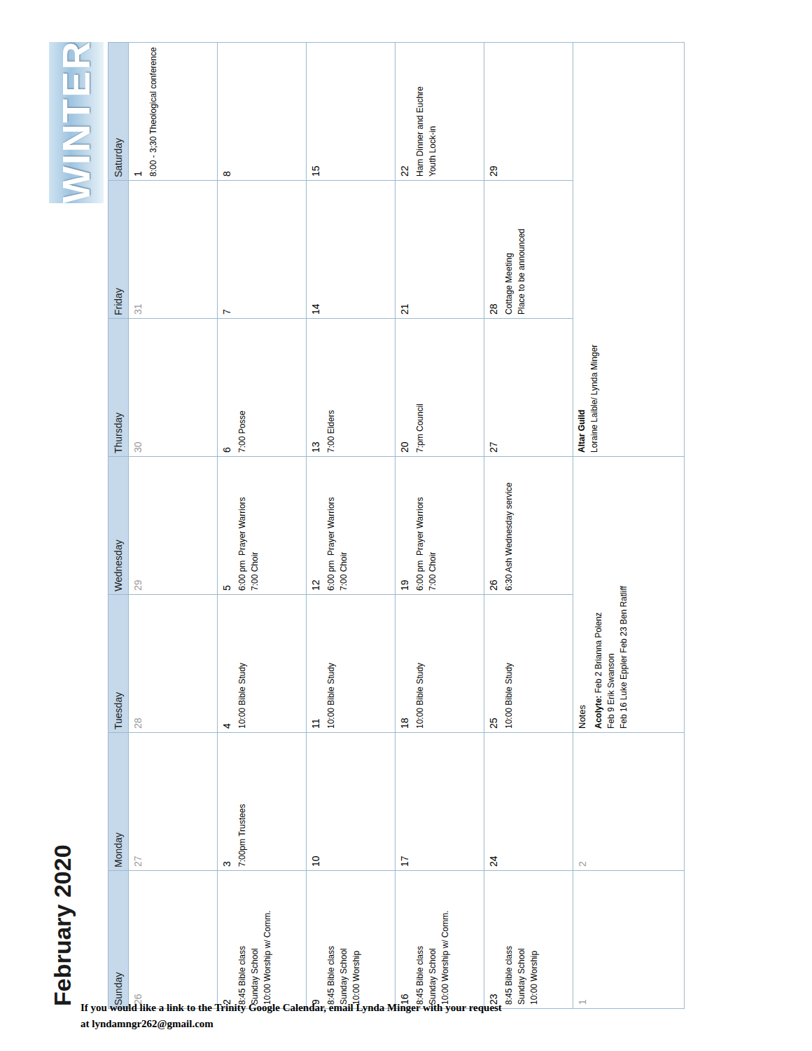February 2020
WINTER
| Sunday | Monday | Tuesday | Wednesday | Thursday | Friday | Saturday |
| --- | --- | --- | --- | --- | --- | --- |
| 26 | 27 | 28 | 29 | 30 | 31 | 1 8:00 - 3;30 Theological conference |
| 2 8:45 Bible class Sunday School 10:00 Worship w/ Comm. | 3 7:00pm Trustees | 4 10:00 Bible Study | 5 6:00 pm Prayer Warriors 7:00 Choir | 6 7:00 Posse | 7 | 8 |
| 9 8:45 Bible class Sunday School 10:00 Worship | 10 | 11 10:00 Bible Study | 12 6:00 pm Prayer Warriors 7:00 Choir | 13 7:00 Elders | 14 | 15 |
| 16 8:45 Bible class Sunday School 10:00 Worship w/ Comm. | 17 | 18 10:00 Bible Study | 19 6:00 pm Prayer Warriors 7:00 Choir | 20 7:pm Council | 21 | 22 Ham Dinner and Euchre Youth Lock-in |
| 23 8:45 Bible class Sunday School 10:00 Worship | 24 | 25 10:00 Bible Study | 26 6:30 Ash Wednesday service | 27 | 28 Cottage Meeting Place to be announced | 29 |
| 1 | 2 | Notes Acolyte: Feb 2 Brianna Polenz Feb 9 Erik Swanson Feb 16 Luke Eppler Feb 23 Ben Ratliff | Altar Guild Loraine Laible/ Lynda Minger |
If you would like a link to the Trinity Google Calendar, email Lynda Minger with your request
at lyndamngr262@gmail.com